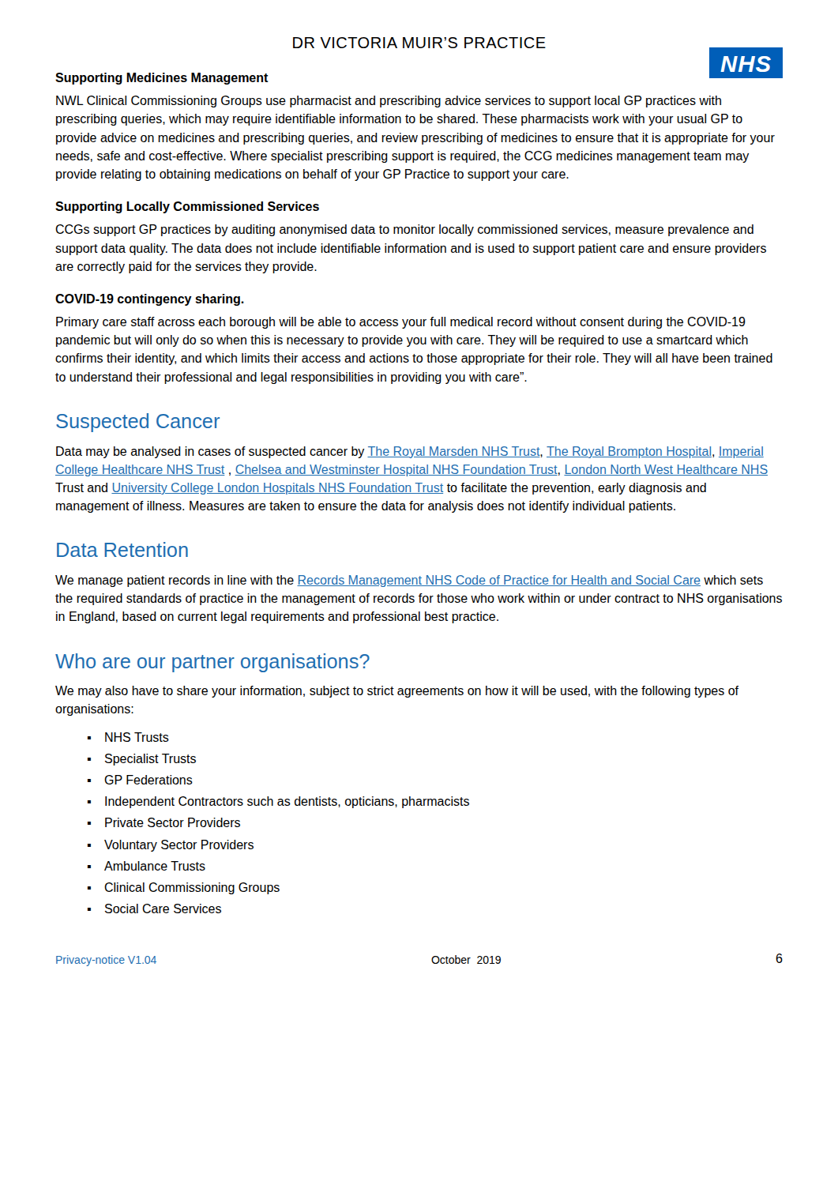NHS
DR VICTORIA MUIR’S PRACTICE
Supporting Medicines Management
NWL Clinical Commissioning Groups use pharmacist and prescribing advice services to support local GP practices with prescribing queries, which may require identifiable information to be shared. These pharmacists work with your usual GP to provide advice on medicines and prescribing queries, and review prescribing of medicines to ensure that it is appropriate for your needs, safe and cost-effective. Where specialist prescribing support is required, the CCG medicines management team may provide relating to obtaining medications on behalf of your GP Practice to support your care.
Supporting Locally Commissioned Services
CCGs support GP practices by auditing anonymised data to monitor locally commissioned services, measure prevalence and support data quality. The data does not include identifiable information and is used to support patient care and ensure providers are correctly paid for the services they provide.
COVID-19 contingency sharing.
Primary care staff across each borough will be able to access your full medical record without consent during the COVID-19 pandemic but will only do so when this is necessary to provide you with care. They will be required to use a smartcard which confirms their identity, and which limits their access and actions to those appropriate for their role. They will all have been trained to understand their professional and legal responsibilities in providing you with care”.
Suspected Cancer
Data may be analysed in cases of suspected cancer by The Royal Marsden NHS Trust, The Royal Brompton Hospital, Imperial College Healthcare NHS Trust , Chelsea and Westminster Hospital NHS Foundation Trust, London North West Healthcare NHS Trust and University College London Hospitals NHS Foundation Trust to facilitate the prevention, early diagnosis and management of illness. Measures are taken to ensure the data for analysis does not identify individual patients.
Data Retention
We manage patient records in line with the Records Management NHS Code of Practice for Health and Social Care which sets the required standards of practice in the management of records for those who work within or under contract to NHS organisations in England, based on current legal requirements and professional best practice.
Who are our partner organisations?
We may also have to share your information, subject to strict agreements on how it will be used, with the following types of organisations:
NHS Trusts
Specialist Trusts
GP Federations
Independent Contractors such as dentists, opticians, pharmacists
Private Sector Providers
Voluntary Sector Providers
Ambulance Trusts
Clinical Commissioning Groups
Social Care Services
Privacy-notice V1.04
October 2019
6